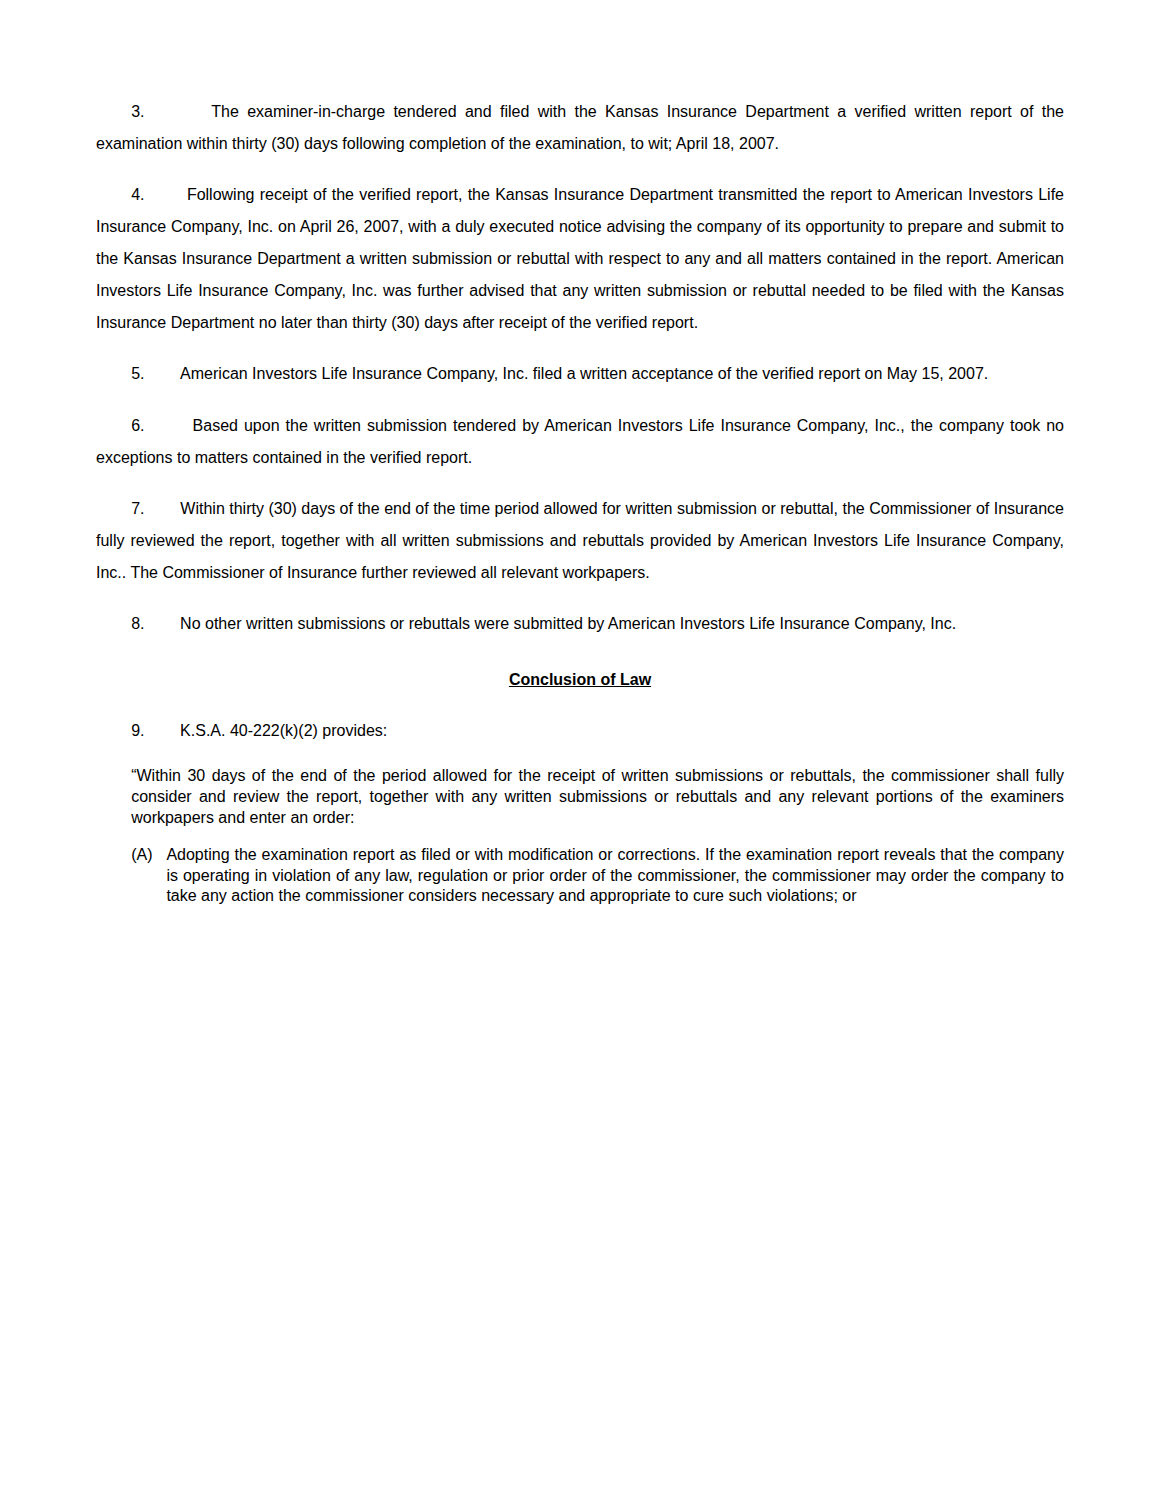3. The examiner-in-charge tendered and filed with the Kansas Insurance Department a verified written report of the examination within thirty (30) days following completion of the examination, to wit; April 18, 2007.
4. Following receipt of the verified report, the Kansas Insurance Department transmitted the report to American Investors Life Insurance Company, Inc. on April 26, 2007, with a duly executed notice advising the company of its opportunity to prepare and submit to the Kansas Insurance Department a written submission or rebuttal with respect to any and all matters contained in the report. American Investors Life Insurance Company, Inc. was further advised that any written submission or rebuttal needed to be filed with the Kansas Insurance Department no later than thirty (30) days after receipt of the verified report.
5. American Investors Life Insurance Company, Inc. filed a written acceptance of the verified report on May 15, 2007.
6. Based upon the written submission tendered by American Investors Life Insurance Company, Inc., the company took no exceptions to matters contained in the verified report.
7. Within thirty (30) days of the end of the time period allowed for written submission or rebuttal, the Commissioner of Insurance fully reviewed the report, together with all written submissions and rebuttals provided by American Investors Life Insurance Company, Inc.. The Commissioner of Insurance further reviewed all relevant workpapers.
8. No other written submissions or rebuttals were submitted by American Investors Life Insurance Company, Inc.
Conclusion of Law
9. K.S.A. 40-222(k)(2) provides:
“Within 30 days of the end of the period allowed for the receipt of written submissions or rebuttals, the commissioner shall fully consider and review the report, together with any written submissions or rebuttals and any relevant portions of the examiners workpapers and enter an order:
(A) Adopting the examination report as filed or with modification or corrections. If the examination report reveals that the company is operating in violation of any law, regulation or prior order of the commissioner, the commissioner may order the company to take any action the commissioner considers necessary and appropriate to cure such violations; or